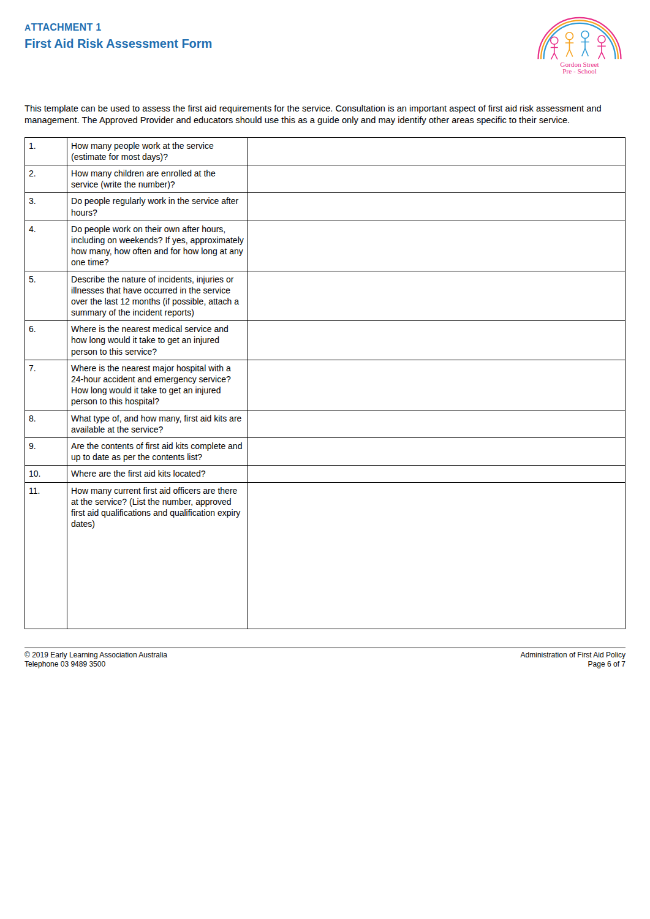ATTACHMENT 1
First Aid Risk Assessment Form
Gordon Street Pre - School
This template can be used to assess the first aid requirements for the service. Consultation is an important aspect of first aid risk assessment and management. The Approved Provider and educators should use this as a guide only and may identify other areas specific to their service.
| 1. | How many people work at the service (estimate for most days)? | |
| 2. | How many children are enrolled at the service (write the number)? | |
| 3. | Do people regularly work in the service after hours? | |
| 4. | Do people work on their own after hours, including on weekends? If yes, approximately how many, how often and for how long at any one time? | |
| 5. | Describe the nature of incidents, injuries or illnesses that have occurred in the service over the last 12 months (if possible, attach a summary of the incident reports) | |
| 6. | Where is the nearest medical service and how long would it take to get an injured person to this service? | |
| 7. | Where is the nearest major hospital with a 24-hour accident and emergency service? How long would it take to get an injured person to this hospital? | |
| 8. | What type of, and how many, first aid kits are available at the service? | |
| 9. | Are the contents of first aid kits complete and up to date as per the contents list? | |
| 10. | Where are the first aid kits located? | |
| 11. | How many current first aid officers are there at the service? (List the number, approved first aid qualifications and qualification expiry dates) | |
© 2019 Early Learning Association Australia
Telephone 03 9489 3500
Administration of First Aid Policy
Page 6 of 7